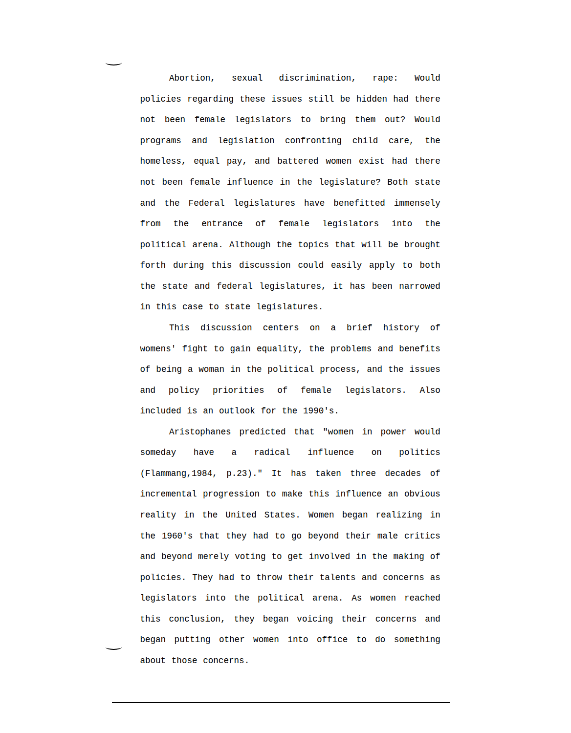Abortion, sexual discrimination, rape: Would policies regarding these issues still be hidden had there not been female legislators to bring them out? Would programs and legislation confronting child care, the homeless, equal pay, and battered women exist had there not been female influence in the legislature? Both state and the Federal legislatures have benefitted immensely from the entrance of female legislators into the political arena. Although the topics that will be brought forth during this discussion could easily apply to both the state and federal legislatures, it has been narrowed in this case to state legislatures.
This discussion centers on a brief history of womens' fight to gain equality, the problems and benefits of being a woman in the political process, and the issues and policy priorities of female legislators. Also included is an outlook for the 1990's.
Aristophanes predicted that "women in power would someday have a radical influence on politics (Flammang,1984, p.23)." It has taken three decades of incremental progression to make this influence an obvious reality in the United States. Women began realizing in the 1960's that they had to go beyond their male critics and beyond merely voting to get involved in the making of policies. They had to throw their talents and concerns as legislators into the political arena. As women reached this conclusion, they began voicing their concerns and began putting other women into office to do something about those concerns.